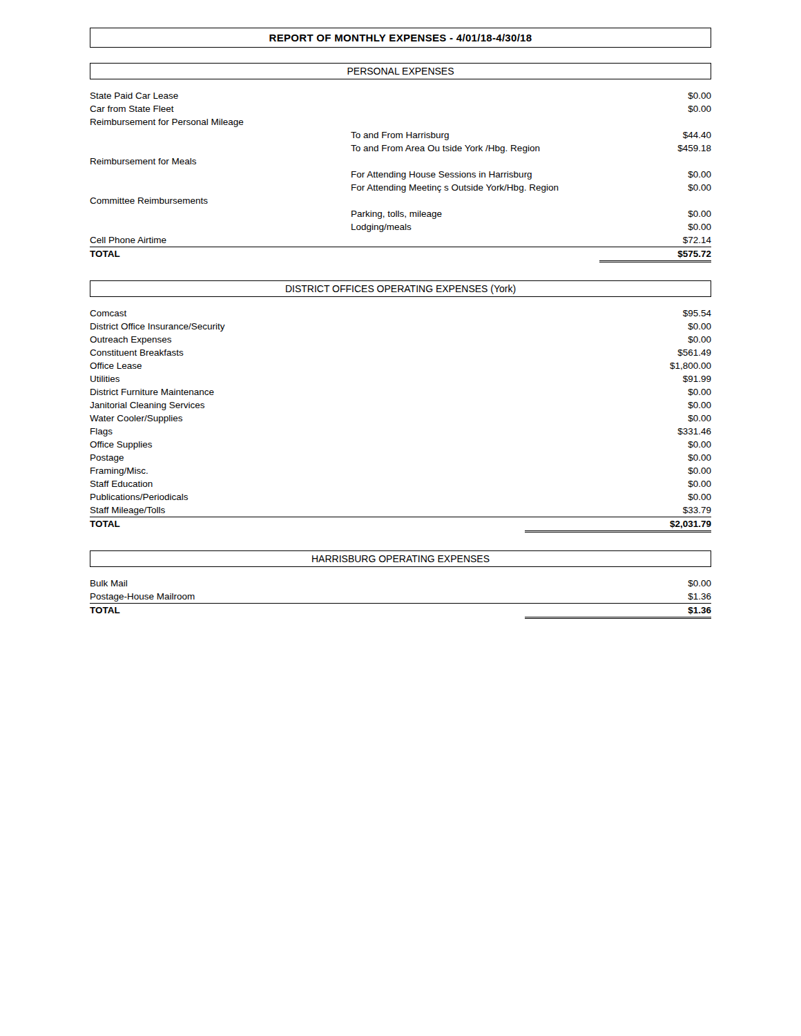REPORT OF MONTHLY EXPENSES - 4/01/18-4/30/18
PERSONAL EXPENSES
| State Paid Car Lease | | $0.00 |
| Car from State Fleet | | $0.00 |
| Reimbursement for Personal Mileage | | |
| | To and From Harrisburg | $44.40 |
| | To and From Area Ou tside York /Hbg. Region | $459.18 |
| Reimbursement for Meals | | |
| | For Attending House Sessions in Harrisburg | $0.00 |
| | For Attending Meetinç s Outside York/Hbg. Region | $0.00 |
| Committee Reimbursements | | |
| | Parking, tolls, mileage | $0.00 |
| | Lodging/meals | $0.00 |
| Cell Phone Airtime | | $72.14 |
| TOTAL | | $575.72 |
DISTRICT OFFICES OPERATING EXPENSES (York)
| Comcast | $95.54 |
| District Office Insurance/Security | $0.00 |
| Outreach Expenses | $0.00 |
| Constituent Breakfasts | $561.49 |
| Office Lease | $1,800.00 |
| Utilities | $91.99 |
| District Furniture Maintenance | $0.00 |
| Janitorial Cleaning Services | $0.00 |
| Water Cooler/Supplies | $0.00 |
| Flags | $331.46 |
| Office Supplies | $0.00 |
| Postage | $0.00 |
| Framing/Misc. | $0.00 |
| Staff Education | $0.00 |
| Publications/Periodicals | $0.00 |
| Staff Mileage/Tolls | $33.79 |
| TOTAL | $2,031.79 |
HARRISBURG OPERATING EXPENSES
| Bulk Mail | $0.00 |
| Postage-House Mailroom | $1.36 |
| TOTAL | $1.36 |